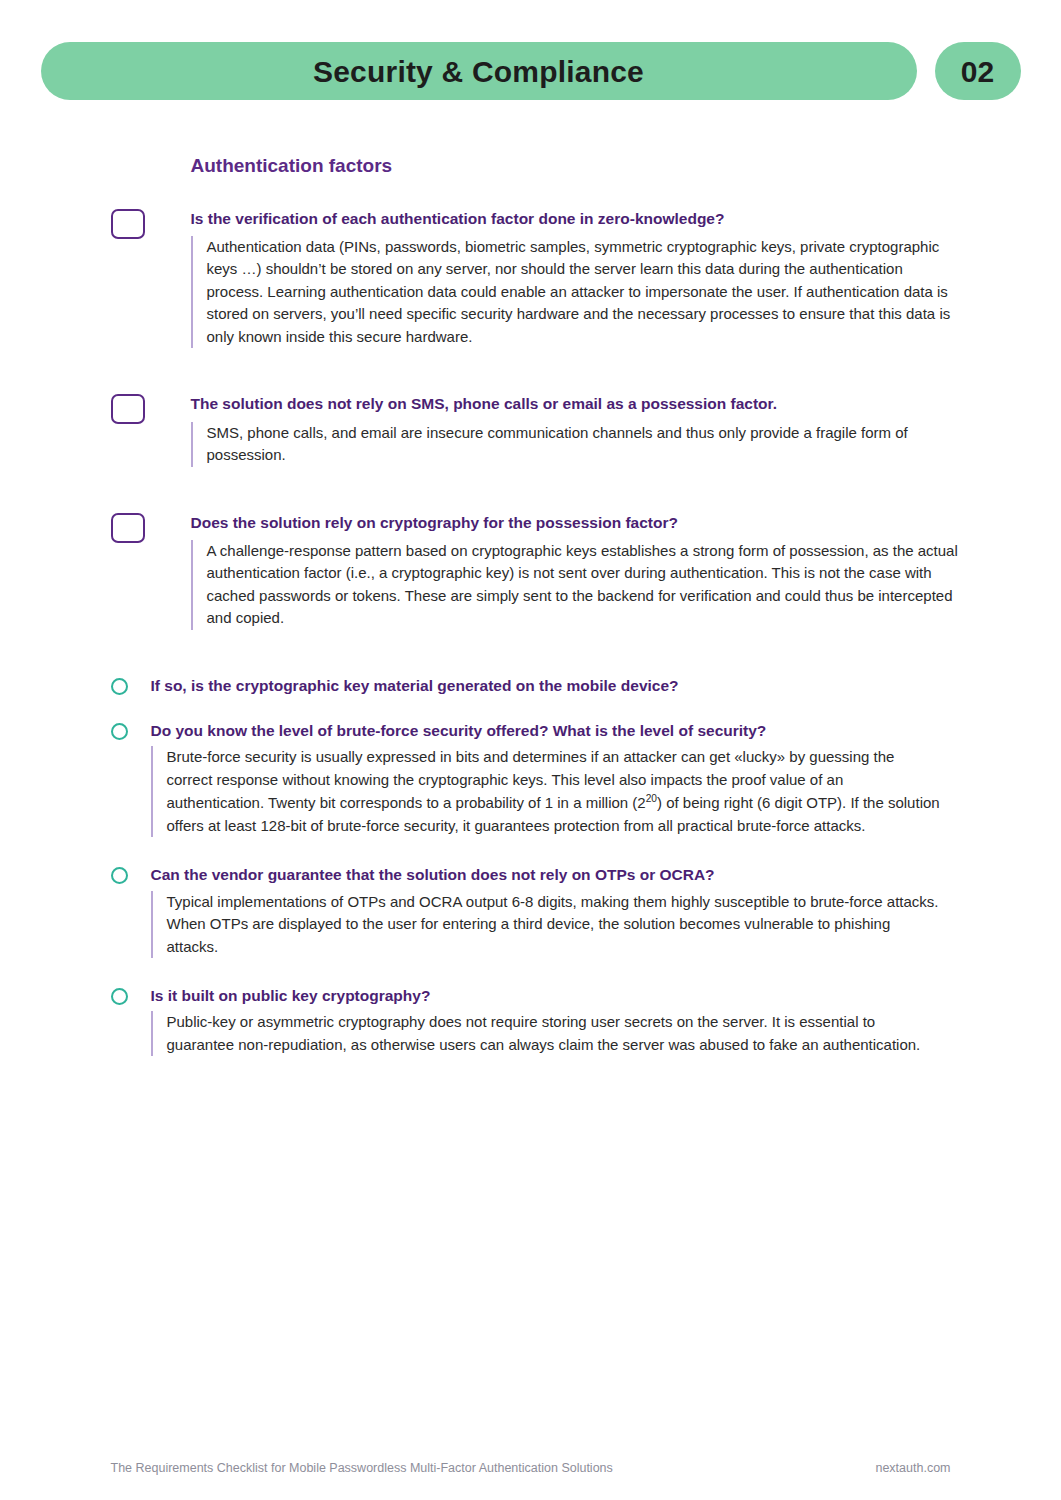Security & Compliance
02
Authentication factors
Is the verification of each authentication factor done in zero-knowledge?
Authentication data (PINs, passwords, biometric samples, symmetric cryptographic keys, private cryptographic keys …) shouldn’t be stored on any server, nor should the server learn this data during the authentication process. Learning authentication data could enable an attacker to impersonate the user. If authentication data is stored on servers, you’ll need specific security hardware and the necessary processes to ensure that this data is only known inside this secure hardware.
The solution does not rely on SMS, phone calls or email as a possession factor.
SMS, phone calls, and email are insecure communication channels and thus only provide a fragile form of possession.
Does the solution rely on cryptography for the possession factor?
A challenge-response pattern based on cryptographic keys establishes a strong form of possession, as the actual authentication factor (i.e., a cryptographic key) is not sent over during authentication. This is not the case with cached passwords or tokens. These are simply sent to the backend for verification and could thus be intercepted and copied.
If so, is the cryptographic key material generated on the mobile device?
Do you know the level of brute-force security offered? What is the level of security?
Brute-force security is usually expressed in bits and determines if an attacker can get «lucky» by guessing the correct response without knowing the cryptographic keys. This level also impacts the proof value of an authentication. Twenty bit corresponds to a probability of 1 in a million (220) of being right (6 digit OTP). If the solution offers at least 128-bit of brute-force security, it guarantees protection from all practical brute-force attacks.
Can the vendor guarantee that the solution does not rely on OTPs or OCRA?
Typical implementations of OTPs and OCRA output 6-8 digits, making them highly susceptible to brute-force attacks. When OTPs are displayed to the user for entering a third device, the solution becomes vulnerable to phishing attacks.
Is it built on public key cryptography?
Public-key or asymmetric cryptography does not require storing user secrets on the server. It is essential to guarantee non-repudiation, as otherwise users can always claim the server was abused to fake an authentication.
The Requirements Checklist for Mobile Passwordless Multi-Factor Authentication Solutions nextauth.com